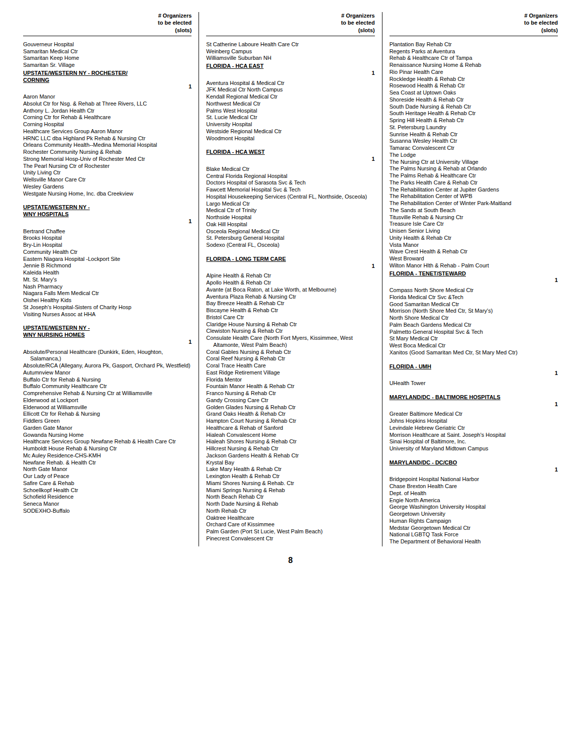# Organizers
to be elected
(slots)
Gouverneur Hospital
Samaritan Medical Ctr
Samaritan Keep Home
Samaritan Sr. Village
Upstate/Western NY - Rochester/
Corning
1
Aaron Manor
Absolut Ctr for Nsg. & Rehab at Three Rivers, LLC
Anthony L. Jordan Health Ctr
Corning Ctr for Rehab & Healthcare
Corning Hospital
Healthcare Services Group Aaron Manor
HRNC LLC dba Highland Pk Rehab & Nursing Ctr
Orleans Community Health--Medina Memorial Hospital
Rochester Community Nursing & Rehab
Strong Memorial Hosp-Univ of Rochester Med Ctr
The Pearl Nursing Ctr of Rochester
Unity Living Ctr
Wellsville Manor Care Ctr
Wesley Gardens
Westgate Nursing Home, Inc. dba Creekview
Upstate/Western NY -
WNY Hospitals
1
Bertrand Chaffee
Brooks Hospital
Bry-Lin Hospital
Community Health Ctr
Eastern Niagara Hospital -Lockport Site
Jennie B Richmond
Kaleida Health
Mt. St. Mary's
Nash Pharmacy
Niagara Falls Mem Medical Ctr
Oishei Healthy Kids
St Joseph's Hospital-Sisters of Charity Hosp
Visiting Nurses Assoc at HHA
Upstate/Western NY -
WNY Nursing Homes
1
Absolute/Personal Healthcare (Dunkirk, Eden, Houghton, Salamanca,)
Absolute/RCA (Allegany, Aurora Pk, Gasport, Orchard Pk, Westfield)
Autumnview Manor
Buffalo Ctr for Rehab & Nursing
Buffalo Community Healthcare Ctr
Comprehensive Rehab & Nursing Ctr at Williamsville
Elderwood at Lockport
Elderwood at Williamsville
Ellicott Ctr for Rehab & Nursing
Fiddlers Green
Garden Gate Manor
Gowanda Nursing Home
Healthcare Services Group Newfane Rehab & Health Care Ctr
Humboldt House Rehab & Nursing Ctr
Mc Auley Residence-CHS-KMH
Newfane Rehab. & Health Ctr
North Gate Manor
Our Lady of Peace
Safire Care & Rehab
Schoellkopf Health Ctr
Schofield Residence
Seneca Manor
SODEXHO-Buffalo
# Organizers
to be elected
(slots)
St Catherine Laboure Health Care Ctr
Weinberg Campus
Williamsville Suburban NH
Florida - HCA East
1
Aventura Hospital & Medical Ctr
JFK Medical Ctr North Campus
Kendall Regional Medical Ctr
Northwest Medical Ctr
Palms West Hospital
St. Lucie Medical Ctr
University Hospital
Westside Regional Medical Ctr
Woodmont Hospital
Florida - HCA West
1
Blake Medical Ctr
Central Florida Regional Hospital
Doctors Hospital of Sarasota Svc & Tech
Fawcett Memorial Hospital Svc & Tech
Hospital Housekeeping Services (Central FL, Northside, Osceola)
Largo Medical Ctr
Medical Ctr of Trinity
Northside Hospital
Oak Hill Hospital
Osceola Regional Medical Ctr
St. Petersburg General Hospital
Sodexo (Central FL, Osceola)
Florida - Long Term Care
1
Alpine Health & Rehab Ctr
Apollo Health & Rehab Ctr
Avante (at Boca Raton, at Lake Worth, at Melbourne)
Aventura Plaza Rehab & Nursing Ctr
Bay Breeze Health & Rehab Ctr
Biscayne Health & Rehab Ctr
Bristol Care Ctr
Claridge House Nursing & Rehab Ctr
Clewiston Nursing & Rehab Ctr
Consulate Health Care (North Fort Myers, Kissimmee, West Altamonte, West Palm Beach)
Coral Gables Nursing & Rehab Ctr
Coral Reef Nursing & Rehab Ctr
Coral Trace Health Care
East Ridge Retirement Village
Florida Mentor
Fountain Manor Health & Rehab Ctr
Franco Nursing & Rehab Ctr
Gandy Crossing Care Ctr
Golden Glades Nursing & Rehab Ctr
Grand Oaks Health & Rehab Ctr
Hampton Court Nursing & Rehab Ctr
Healthcare & Rehab of Sanford
Hialeah Convalescent Home
Hialeah Shores Nursing & Rehab Ctr
Hillcrest Nursing & Rehab Ctr
Jackson Gardens Health & Rehab Ctr
Krystal Bay
Lake Mary Health & Rehab Ctr
Lexington Health & Rehab Ctr
Miami Shores Nursing & Rehab. Ctr
Miami Springs Nursing & Rehab
North Beach Rehab Ctr
North Dade Nursing & Rehab
North Rehab Ctr
Oaktree Healthcare
Orchard Care of Kissimmee
Palm Garden (Port St Lucie, West Palm Beach)
Pinecrest Convalescent Ctr
# Organizers
to be elected
(slots)
Plantation Bay Rehab Ctr
Regents Parks at Aventura
Rehab & Healthcare Ctr of Tampa
Renaissance Nursing Home & Rehab
Rio Pinar Health Care
Rockledge Health & Rehab Ctr
Rosewood Health & Rehab Ctr
Sea Coast at Uptown Oaks
Shoreside Health & Rehab Ctr
South Dade Nursing & Rehab Ctr
South Heritage Health & Rehab Ctr
Spring Hill Health & Rehab Ctr
St. Petersburg Laundry
Sunrise Health & Rehab Ctr
Susanna Wesley Health Ctr
Tamarac Convalescent Ctr
The Lodge
The Nursing Ctr at University Village
The Palms Nursing & Rehab at Orlando
The Palms Rehab & Healthcare Ctr
The Parks Health Care & Rehab Ctr
The Rehabilitation Center at Jupiter Gardens
The Rehabilitation Center of WPB
The Rehabilitation Center of Winter Park-Maitland
The Sands at South Beach
Titusville Rehab & Nursing Ctr
Treasure Isle Care Ctr
Unisen Senior Living
Unity Health & Rehab Ctr
Vista Manor
Wave Crest Health & Rehab Ctr
West Broward
Wilton Manor Hlth & Rehab - Palm Court
Florida - Tenet/Steward
1
Compass North Shore Medical Ctr
Florida Medical Ctr Svc &Tech
Good Samaritan Medical Ctr
Morrison (North Shore Med Ctr, St Mary's)
North Shore Medical Ctr
Palm Beach Gardens Medical Ctr
Palmetto General Hospital Svc & Tech
St Mary Medical Ctr
West Boca Medical Ctr
Xanitos (Good Samaritan Med Ctr, St Mary Med Ctr)
Florida - UMH
1
UHealth Tower
Maryland/DC - Baltimore Hospitals
1
Greater Baltimore Medical Ctr
Johns Hopkins Hospital
Levindale Hebrew Geriatric Ctr
Morrison Healthcare at Saint. Joseph's Hospital
Sinai Hospital of Baltimore, Inc.
University of Maryland Midtown Campus
Maryland/DC - DC/CBO
1
Bridgepoint Hospital National Harbor
Chase Brexton Health Care
Dept. of Health
Engie North America
George Washington University Hospital
Georgetown University
Human Rights Campaign
Medstar Georgetown Medical Ctr
National LGBTQ Task Force
The Department of Behavioral Health
8